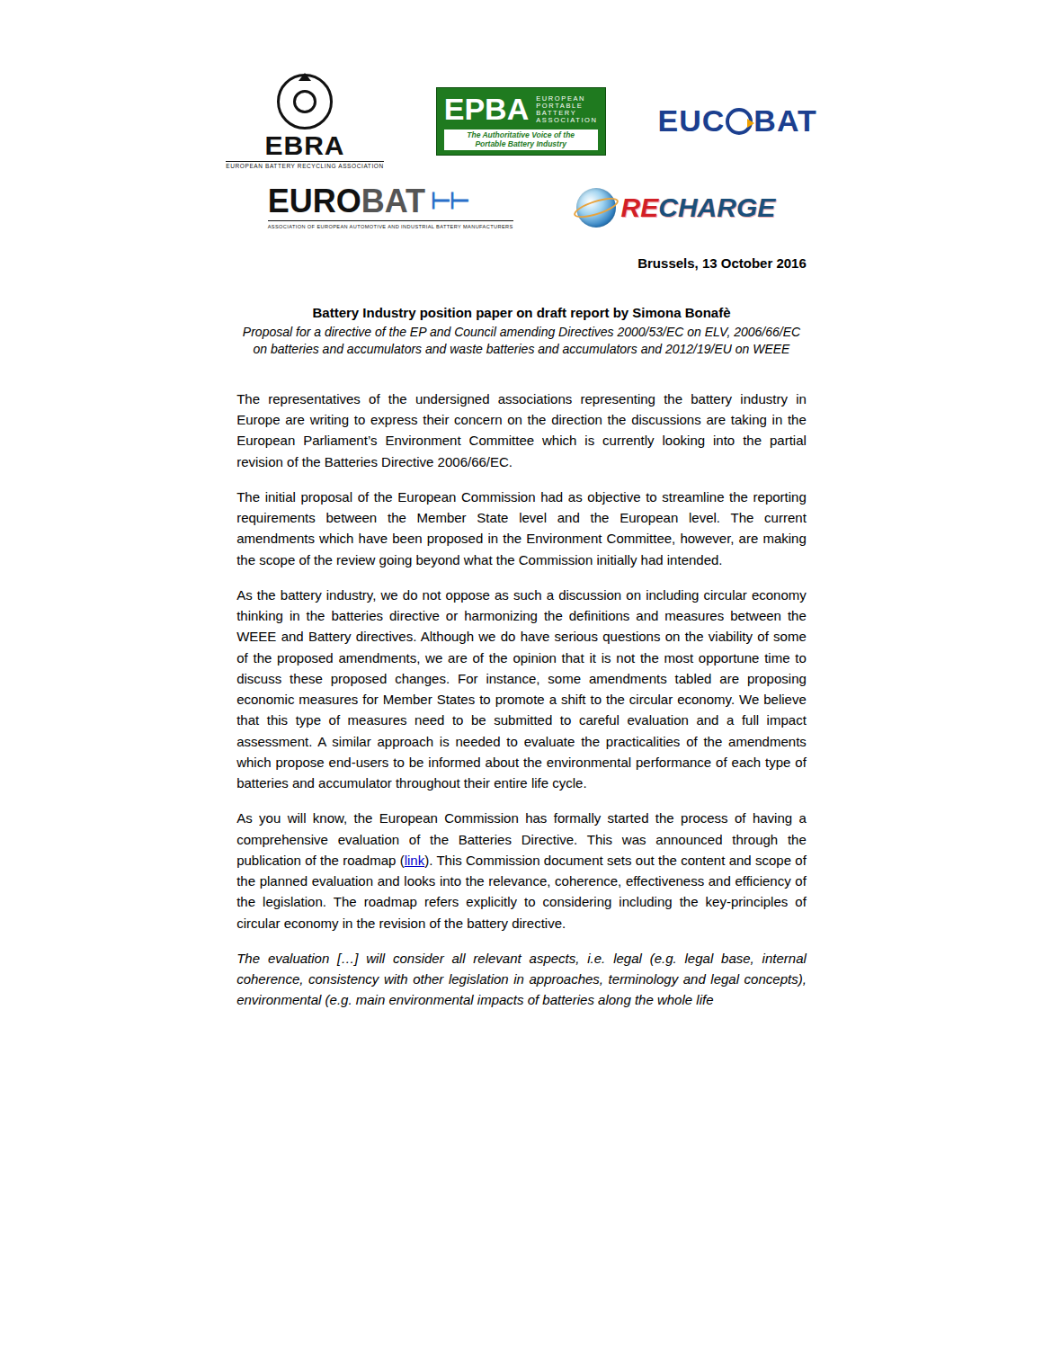EBRA
EUROPEAN BATTERY RECYCLING ASSOCIATION
EPBA
EUROPEAN
PORTABLE
BATTERY
ASSOCIATION
The Authoritative Voice of the
Portable Battery Industry
EUC BAT
EUROBAT
⊢⊢
ASSOCIATION OF EUROPEAN AUTOMOTIVE AND INDUSTRIAL BATTERY MANUFACTURERS
RECHARGE
Brussels, 13 October 2016
Battery Industry position paper on draft report by Simona Bonafè
Proposal for a directive of the EP and Council amending Directives 2000/53/EC on ELV, 2006/66/EC on batteries and accumulators and waste batteries and accumulators and 2012/19/EU on WEEE
The representatives of the undersigned associations representing the battery industry in Europe are writing to express their concern on the direction the discussions are taking in the European Parliament’s Environment Committee which is currently looking into the partial revision of the Batteries Directive 2006/66/EC.
The initial proposal of the European Commission had as objective to streamline the reporting requirements between the Member State level and the European level. The current amendments which have been proposed in the Environment Committee, however, are making the scope of the review going beyond what the Commission initially had intended.
As the battery industry, we do not oppose as such a discussion on including circular economy thinking in the batteries directive or harmonizing the definitions and measures between the WEEE and Battery directives. Although we do have serious questions on the viability of some of the proposed amendments, we are of the opinion that it is not the most opportune time to discuss these proposed changes. For instance, some amendments tabled are proposing economic measures for Member States to promote a shift to the circular economy. We believe that this type of measures need to be submitted to careful evaluation and a full impact assessment. A similar approach is needed to evaluate the practicalities of the amendments which propose end-users to be informed about the environmental performance of each type of batteries and accumulator throughout their entire life cycle.
As you will know, the European Commission has formally started the process of having a comprehensive evaluation of the Batteries Directive. This was announced through the publication of the roadmap (link). This Commission document sets out the content and scope of the planned evaluation and looks into the relevance, coherence, effectiveness and efficiency of the legislation. The roadmap refers explicitly to considering including the key-principles of circular economy in the revision of the battery directive.
The evaluation […] will consider all relevant aspects, i.e. legal (e.g. legal base, internal coherence, consistency with other legislation in approaches, terminology and legal concepts), environmental (e.g. main environmental impacts of batteries along the whole life